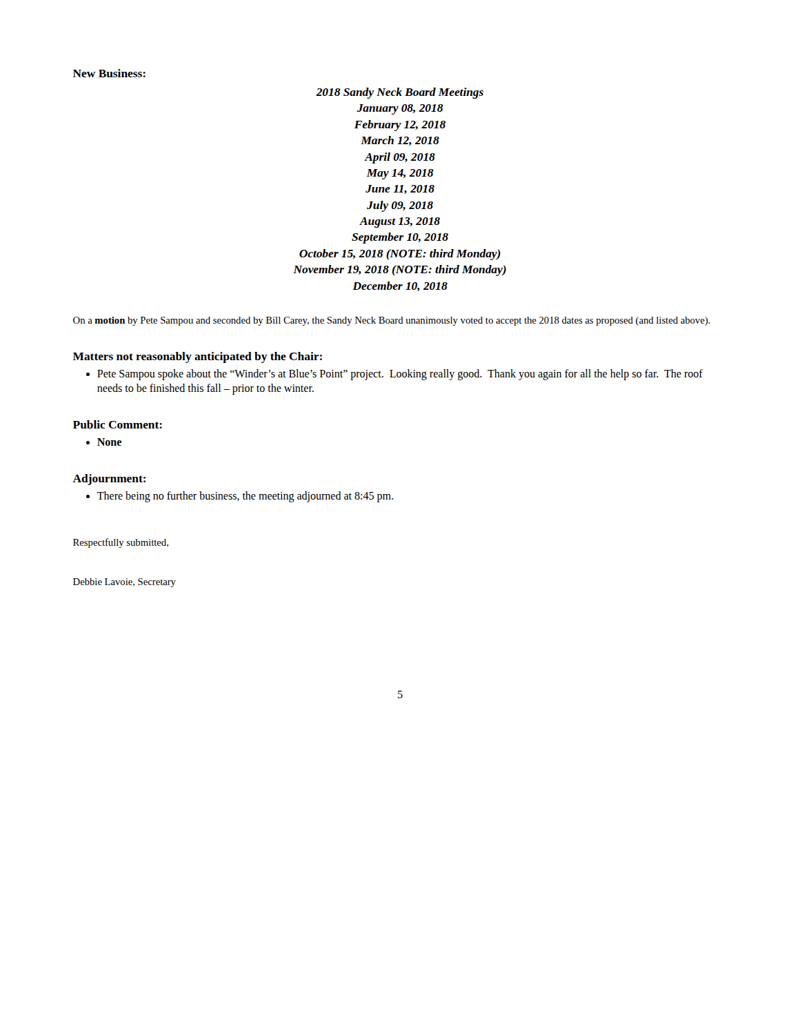New Business:
2018 Sandy Neck Board Meetings
January 08, 2018
February 12, 2018
March 12, 2018
April 09, 2018
May 14, 2018
June 11, 2018
July 09, 2018
August 13, 2018
September 10, 2018
October 15, 2018 (NOTE: third Monday)
November 19, 2018 (NOTE: third Monday)
December 10, 2018
On a motion by Pete Sampou and seconded by Bill Carey, the Sandy Neck Board unanimously voted to accept the 2018 dates as proposed (and listed above).
Matters not reasonably anticipated by the Chair:
Pete Sampou spoke about the “Winder’s at Blue’s Point” project. Looking really good. Thank you again for all the help so far. The roof needs to be finished this fall – prior to the winter.
Public Comment:
None
Adjournment:
There being no further business, the meeting adjourned at 8:45 pm.
Respectfully submitted,
Debbie Lavoie, Secretary
5